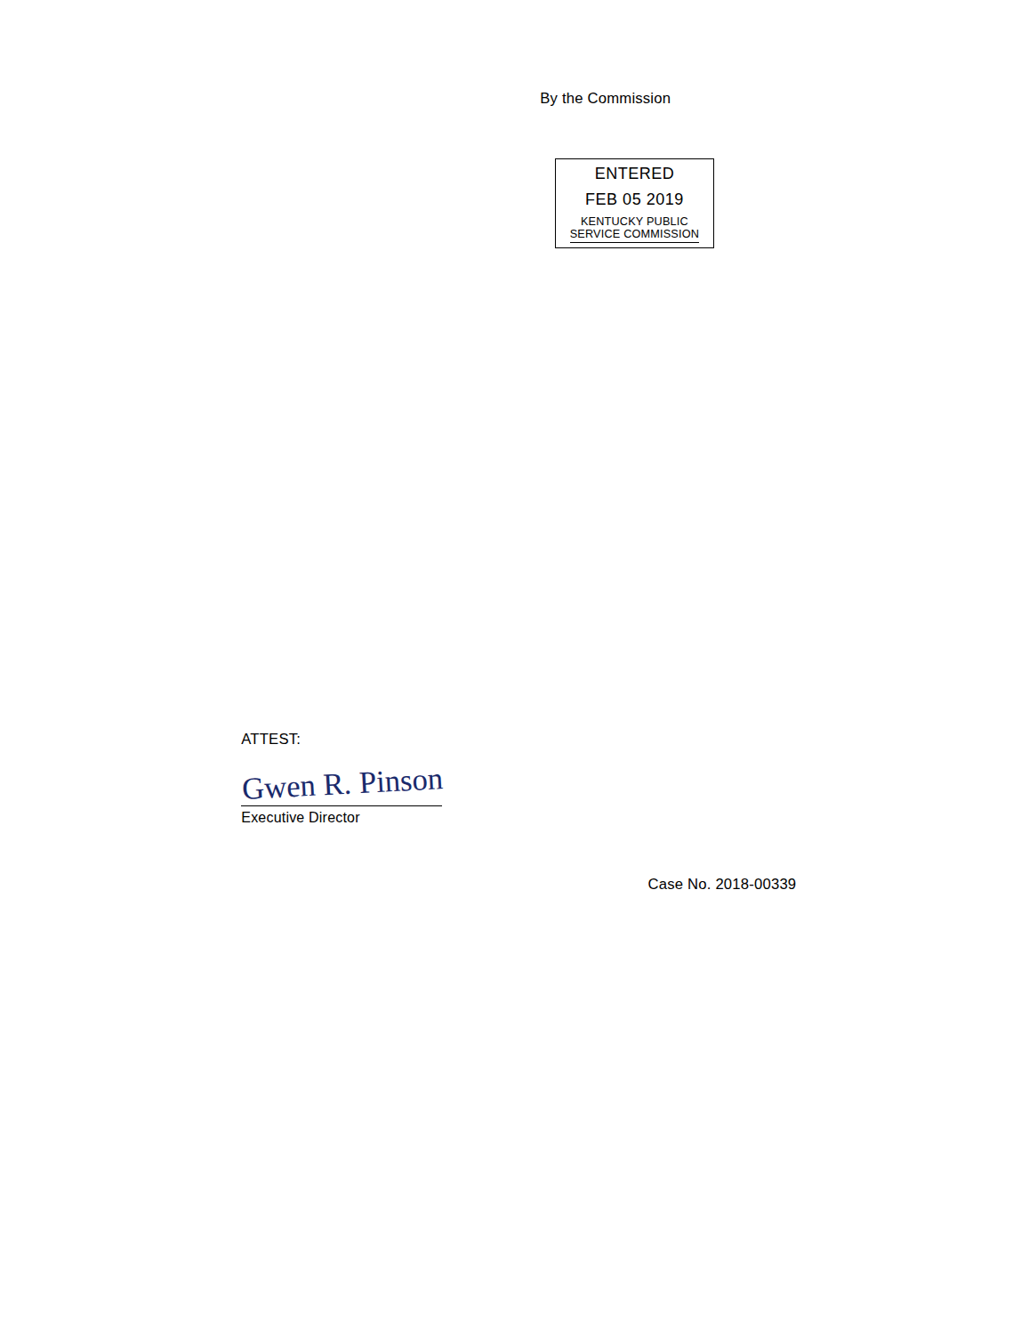By the Commission
ENTERED
FEB 05 2019
KENTUCKY PUBLIC
SERVICE COMMISSION
ATTEST:
Gwen R. Pinson
Executive Director
Case No. 2018-00339